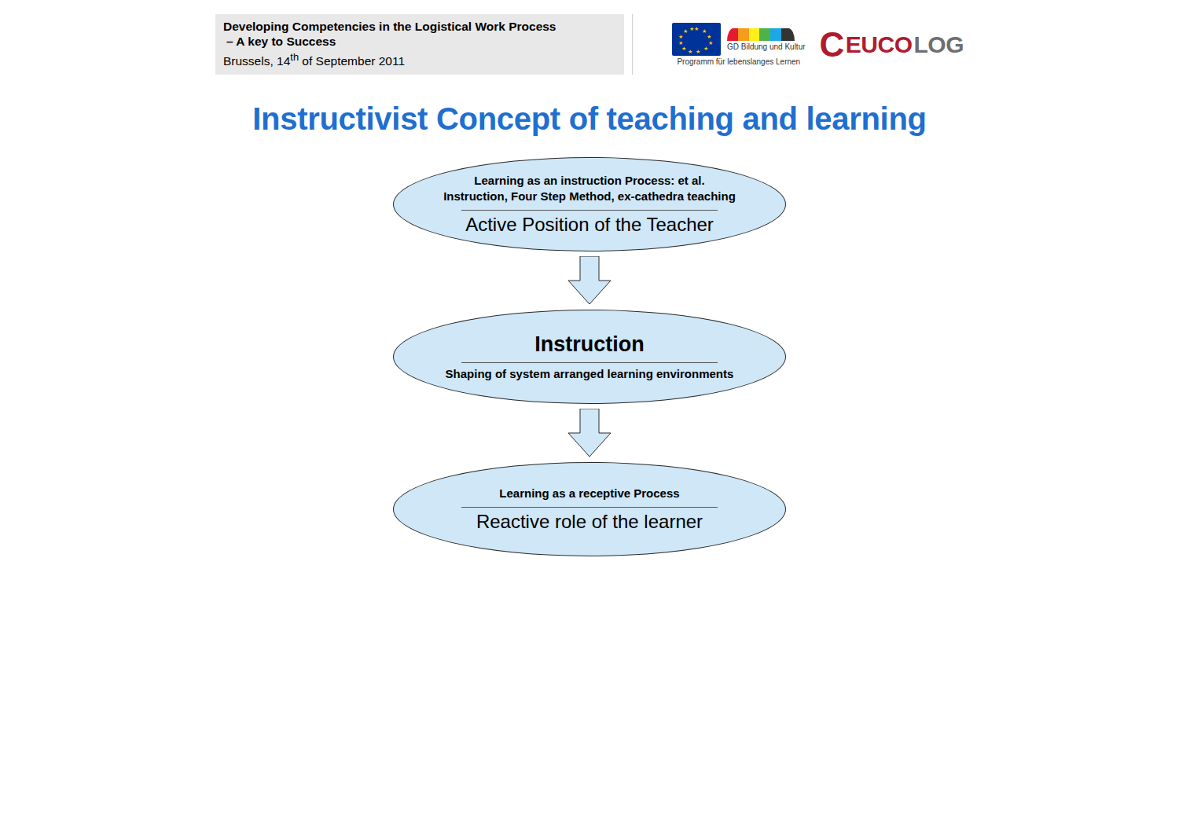Developing Competencies in the Logistical Work Process
– A key to Success
Brussels, 14th of September 2011
★ ★ ★ ★ ★ ★ ★ ★ ★ ★ ★ ★
GD Bildung und Kultur
Programm für lebenslanges Lernen
CEUCO LOG
Instructivist Concept of teaching and learning
Learning as an instruction Process: et al.
Instruction, Four Step Method, ex-cathedra teaching
Active Position of the Teacher
Instruction
Shaping of system arranged learning environments
Learning as a receptive Process
Reactive role of the learner